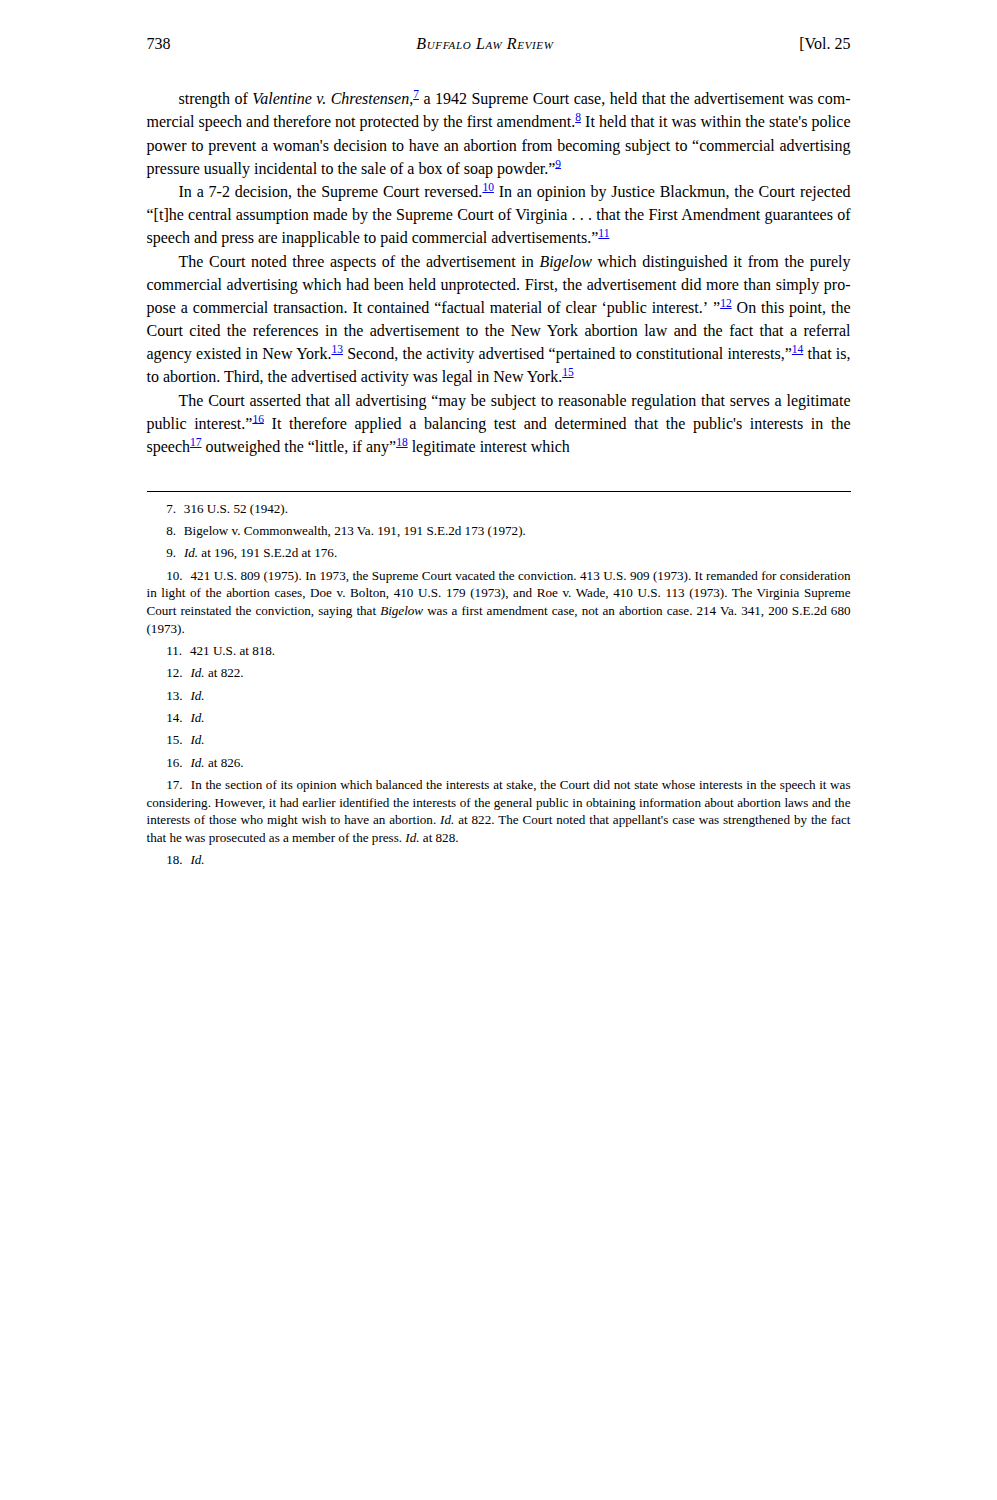738 Buffalo Law Review [Vol. 25
strength of Valentine v. Chrestensen,7 a 1942 Supreme Court case, held that the advertisement was commercial speech and therefore not protected by the first amendment.8 It held that it was within the state's police power to prevent a woman's decision to have an abortion from becoming subject to “commercial advertising pressure usually incidental to the sale of a box of soap powder.”9
In a 7-2 decision, the Supreme Court reversed.10 In an opinion by Justice Blackmun, the Court rejected “[t]he central assumption made by the Supreme Court of Virginia . . . that the First Amendment guarantees of speech and press are inapplicable to paid commercial advertisements.”11
The Court noted three aspects of the advertisement in Bigelow which distinguished it from the purely commercial advertising which had been held unprotected. First, the advertisement did more than simply propose a commercial transaction. It contained “factual material of clear ‘public interest.’ ”12 On this point, the Court cited the references in the advertisement to the New York abortion law and the fact that a referral agency existed in New York.13 Second, the activity advertised “pertained to constitutional interests,”14 that is, to abortion. Third, the advertised activity was legal in New York.15
The Court asserted that all advertising “may be subject to reasonable regulation that serves a legitimate public interest.”16 It therefore applied a balancing test and determined that the public's interests in the speech17 outweighed the “little, if any”18 legitimate interest which
7. 316 U.S. 52 (1942).
8. Bigelow v. Commonwealth, 213 Va. 191, 191 S.E.2d 173 (1972).
9. Id. at 196, 191 S.E.2d at 176.
10. 421 U.S. 809 (1975). In 1973, the Supreme Court vacated the conviction. 413 U.S. 909 (1973). It remanded for consideration in light of the abortion cases, Doe v. Bolton, 410 U.S. 179 (1973), and Roe v. Wade, 410 U.S. 113 (1973). The Virginia Supreme Court reinstated the conviction, saying that Bigelow was a first amendment case, not an abortion case. 214 Va. 341, 200 S.E.2d 680 (1973).
11. 421 U.S. at 818.
12. Id. at 822.
13. Id.
14. Id.
15. Id.
16. Id. at 826.
17. In the section of its opinion which balanced the interests at stake, the Court did not state whose interests in the speech it was considering. However, it had earlier identified the interests of the general public in obtaining information about abortion laws and the interests of those who might wish to have an abortion. Id. at 822. The Court noted that appellant's case was strengthened by the fact that he was prosecuted as a member of the press. Id. at 828.
18. Id.